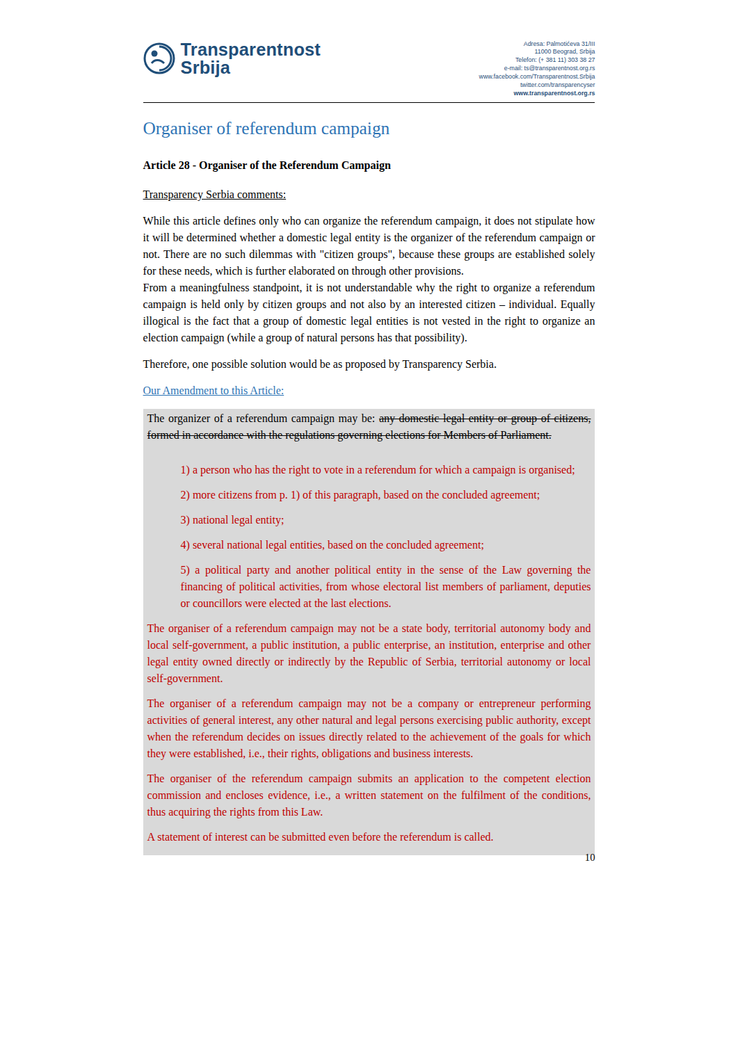Transparentnost Srbija
Adresa: Palmotićeva 31/III
11000 Beograd, Srbija
Telefon: (+ 381 11) 303 38 27
e-mail: ts@transparentnost.org.rs
www.facebook.com/Transparentnost.Srbija
twitter.com/transparencyser
www.transparentnost.org.rs
Organiser of referendum campaign
Article 28 - Organiser of the Referendum Campaign
Transparency Serbia comments:
While this article defines only who can organize the referendum campaign, it does not stipulate how it will be determined whether a domestic legal entity is the organizer of the referendum campaign or not. There are no such dilemmas with "citizen groups", because these groups are established solely for these needs, which is further elaborated on through other provisions.
From a meaningfulness standpoint, it is not understandable why the right to organize a referendum campaign is held only by citizen groups and not also by an interested citizen – individual. Equally illogical is the fact that a group of domestic legal entities is not vested in the right to organize an election campaign (while a group of natural persons has that possibility).
Therefore, one possible solution would be as proposed by Transparency Serbia.
Our Amendment to this Article:
The organizer of a referendum campaign may be: any domestic legal entity or group of citizens, formed in accordance with the regulations governing elections for Members of Parliament.
1) a person who has the right to vote in a referendum for which a campaign is organised;
2) more citizens from p. 1) of this paragraph, based on the concluded agreement;
3) national legal entity;
4) several national legal entities, based on the concluded agreement;
5) a political party and another political entity in the sense of the Law governing the financing of political activities, from whose electoral list members of parliament, deputies or councillors were elected at the last elections.
The organiser of a referendum campaign may not be a state body, territorial autonomy body and local self-government, a public institution, a public enterprise, an institution, enterprise and other legal entity owned directly or indirectly by the Republic of Serbia, territorial autonomy or local self-government.
The organiser of a referendum campaign may not be a company or entrepreneur performing activities of general interest, any other natural and legal persons exercising public authority, except when the referendum decides on issues directly related to the achievement of the goals for which they were established, i.e., their rights, obligations and business interests.
The organiser of the referendum campaign submits an application to the competent election commission and encloses evidence, i.e., a written statement on the fulfilment of the conditions, thus acquiring the rights from this Law.
A statement of interest can be submitted even before the referendum is called.
10